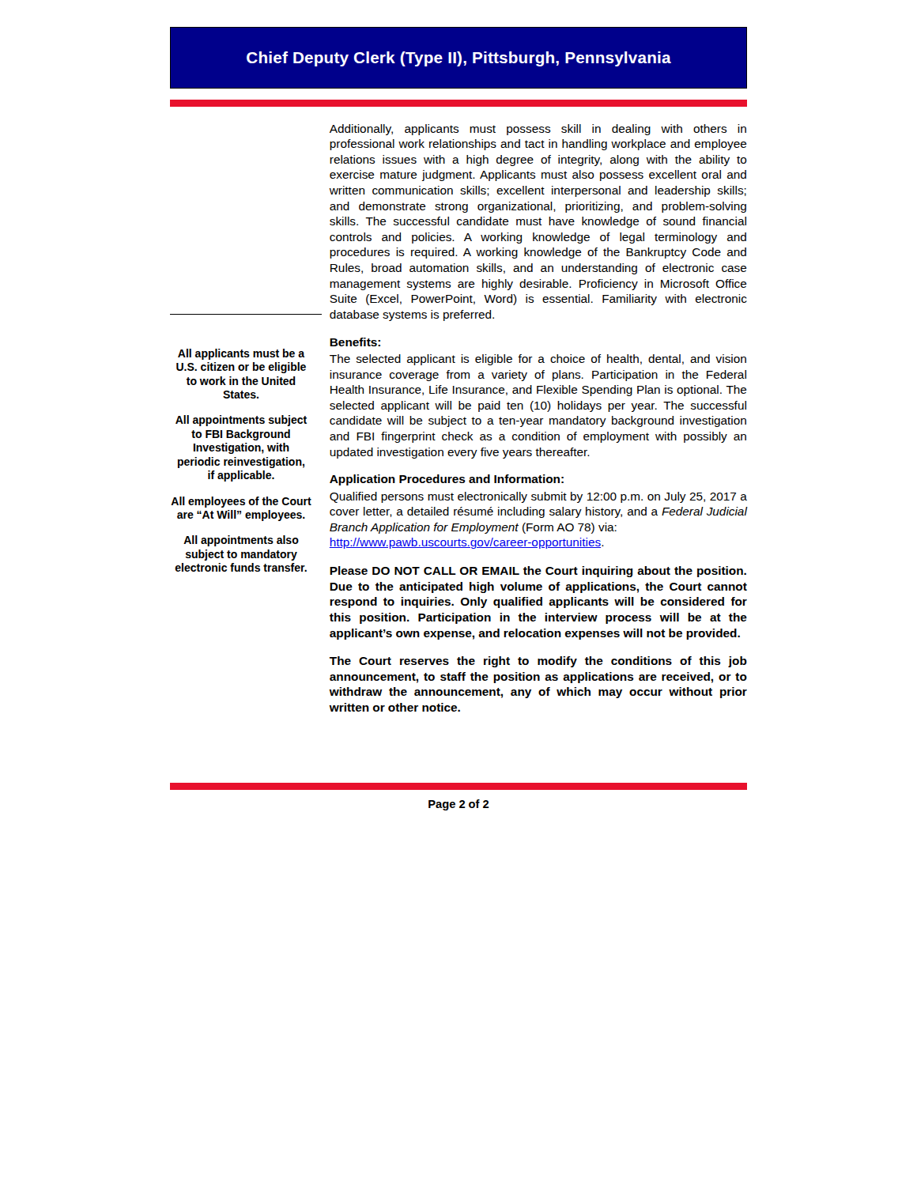Chief Deputy Clerk (Type II), Pittsburgh, Pennsylvania
All applicants must be a U.S. citizen or be eligible to work in the United States.
All appointments subject to FBI Background Investigation, with periodic reinvestigation,
if applicable.
All employees of the Court are “At Will” employees.
All appointments also subject to mandatory electronic funds transfer.
Additionally, applicants must possess skill in dealing with others in professional work relationships and tact in handling workplace and employee relations issues with a high degree of integrity, along with the ability to exercise mature judgment. Applicants must also possess excellent oral and written communication skills; excellent interpersonal and leadership skills; and demonstrate strong organizational, prioritizing, and problem-solving skills. The successful candidate must have knowledge of sound financial controls and policies. A working knowledge of legal terminology and procedures is required. A working knowledge of the Bankruptcy Code and Rules, broad automation skills, and an understanding of electronic case management systems are highly desirable. Proficiency in Microsoft Office Suite (Excel, PowerPoint, Word) is essential. Familiarity with electronic database systems is preferred.
Benefits:
The selected applicant is eligible for a choice of health, dental, and vision insurance coverage from a variety of plans. Participation in the Federal Health Insurance, Life Insurance, and Flexible Spending Plan is optional. The selected applicant will be paid ten (10) holidays per year. The successful candidate will be subject to a ten-year mandatory background investigation and FBI fingerprint check as a condition of employment with possibly an updated investigation every five years thereafter.
Application Procedures and Information:
Qualified persons must electronically submit by 12:00 p.m. on July 25, 2017 a cover letter, a detailed résumé including salary history, and a Federal Judicial Branch Application for Employment (Form AO 78) via:
http://www.pawb.uscourts.gov/career-opportunities.
Please DO NOT CALL OR EMAIL the Court inquiring about the position. Due to the anticipated high volume of applications, the Court cannot respond to inquiries. Only qualified applicants will be considered for this position. Participation in the interview process will be at the applicant’s own expense, and relocation expenses will not be provided.
The Court reserves the right to modify the conditions of this job announcement, to staff the position as applications are received, or to withdraw the announcement, any of which may occur without prior written or other notice.
Page 2 of 2